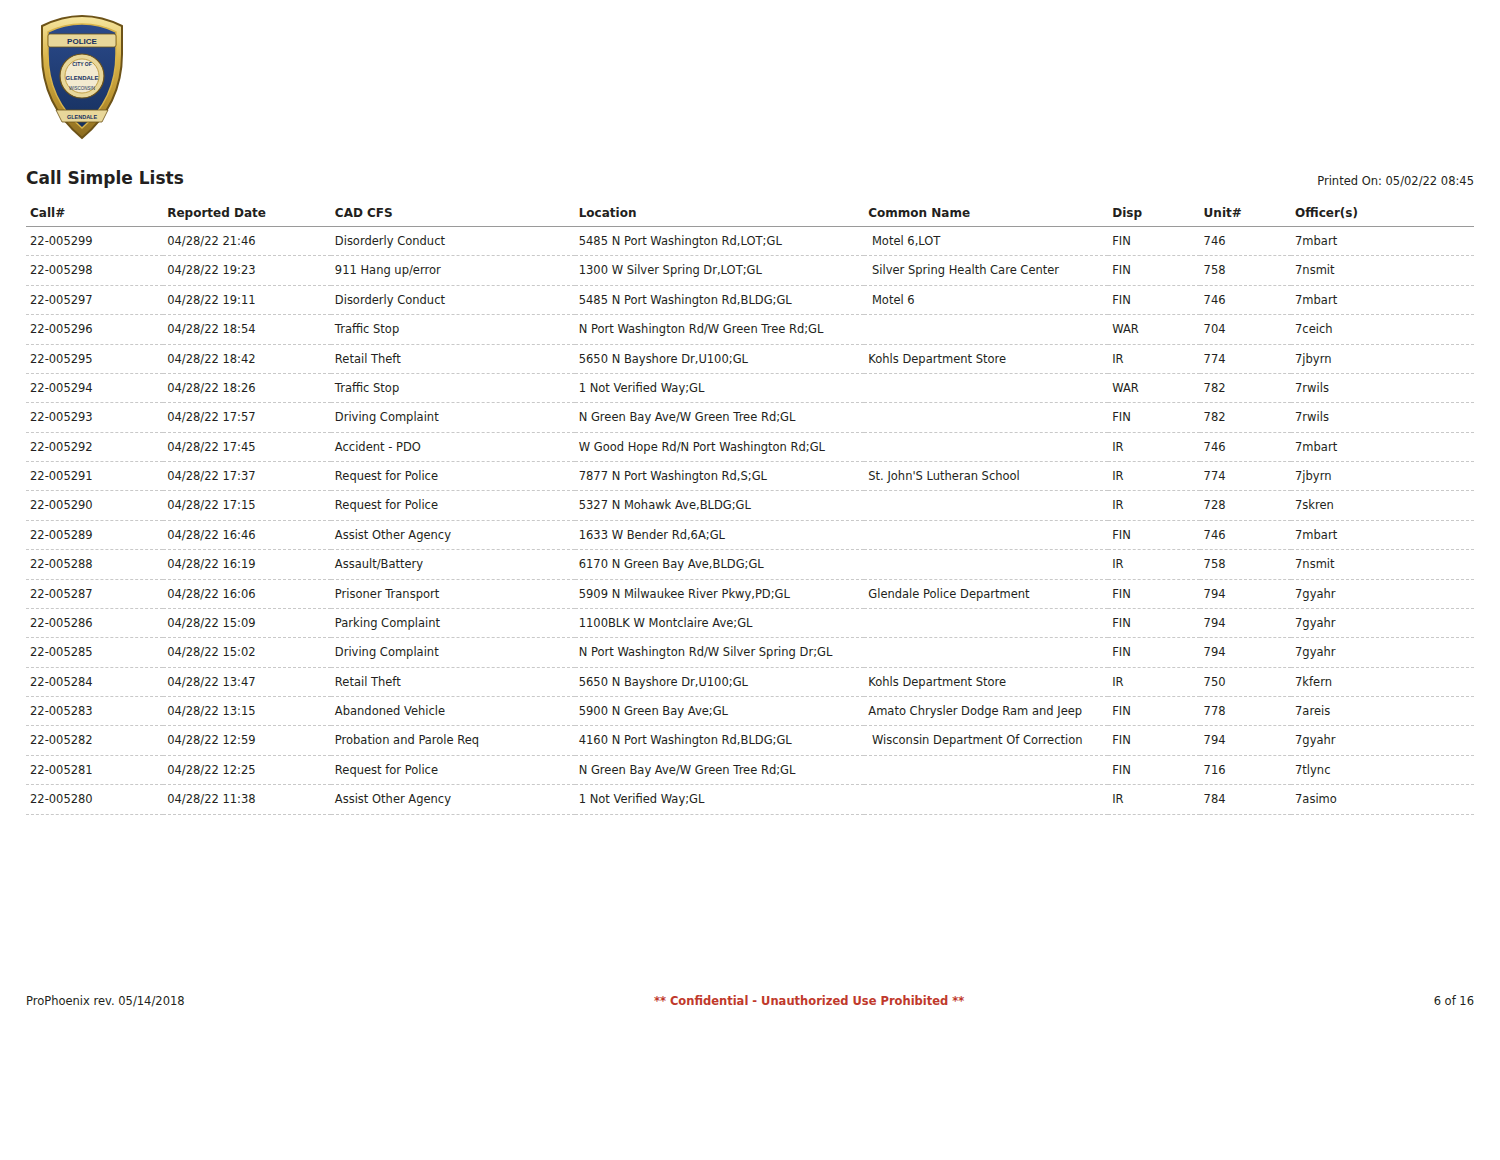POLICE CITY OF GLENDALE WISCONSIN GLENDALE
Call Simple Lists
Printed On: 05/02/22 08:45
| Call# | Reported Date | CAD CFS | Location | Common Name | Disp | Unit# | Officer(s) |
| --- | --- | --- | --- | --- | --- | --- | --- |
| 22-005299 | 04/28/22 21:46 | Disorderly Conduct | 5485 N Port Washington Rd,LOT;GL | Motel 6,LOT | FIN | 746 | 7mbart |
| 22-005298 | 04/28/22 19:23 | 911 Hang up/error | 1300 W Silver Spring Dr,LOT;GL | Silver Spring Health Care Center | FIN | 758 | 7nsmit |
| 22-005297 | 04/28/22 19:11 | Disorderly Conduct | 5485 N Port Washington Rd,BLDG;GL | Motel 6 | FIN | 746 | 7mbart |
| 22-005296 | 04/28/22 18:54 | Traffic Stop | N Port Washington Rd/W Green Tree Rd;GL | | WAR | 704 | 7ceich |
| 22-005295 | 04/28/22 18:42 | Retail Theft | 5650 N Bayshore Dr,U100;GL | Kohls Department Store | IR | 774 | 7jbyrn |
| 22-005294 | 04/28/22 18:26 | Traffic Stop | 1 Not Verified Way;GL | | WAR | 782 | 7rwils |
| 22-005293 | 04/28/22 17:57 | Driving Complaint | N Green Bay Ave/W Green Tree Rd;GL | | FIN | 782 | 7rwils |
| 22-005292 | 04/28/22 17:45 | Accident - PDO | W Good Hope Rd/N Port Washington Rd;GL | | IR | 746 | 7mbart |
| 22-005291 | 04/28/22 17:37 | Request for Police | 7877 N Port Washington Rd,S;GL | St. John'S Lutheran School | IR | 774 | 7jbyrn |
| 22-005290 | 04/28/22 17:15 | Request for Police | 5327 N Mohawk Ave,BLDG;GL | | IR | 728 | 7skren |
| 22-005289 | 04/28/22 16:46 | Assist Other Agency | 1633 W Bender Rd,6A;GL | | FIN | 746 | 7mbart |
| 22-005288 | 04/28/22 16:19 | Assault/Battery | 6170 N Green Bay Ave,BLDG;GL | | IR | 758 | 7nsmit |
| 22-005287 | 04/28/22 16:06 | Prisoner Transport | 5909 N Milwaukee River Pkwy,PD;GL | Glendale Police Department | FIN | 794 | 7gyahr |
| 22-005286 | 04/28/22 15:09 | Parking Complaint | 1100BLK W Montclaire Ave;GL | | FIN | 794 | 7gyahr |
| 22-005285 | 04/28/22 15:02 | Driving Complaint | N Port Washington Rd/W Silver Spring Dr;GL | | FIN | 794 | 7gyahr |
| 22-005284 | 04/28/22 13:47 | Retail Theft | 5650 N Bayshore Dr,U100;GL | Kohls Department Store | IR | 750 | 7kfern |
| 22-005283 | 04/28/22 13:15 | Abandoned Vehicle | 5900 N Green Bay Ave;GL | Amato Chrysler Dodge Ram and Jeep | FIN | 778 | 7areis |
| 22-005282 | 04/28/22 12:59 | Probation and Parole Req | 4160 N Port Washington Rd,BLDG;GL | Wisconsin Department Of Correction | FIN | 794 | 7gyahr |
| 22-005281 | 04/28/22 12:25 | Request for Police | N Green Bay Ave/W Green Tree Rd;GL | | FIN | 716 | 7tlync |
| 22-005280 | 04/28/22 11:38 | Assist Other Agency | 1 Not Verified Way;GL | | IR | 784 | 7asimo |
ProPhoenix rev. 05/14/2018
** Confidential - Unauthorized Use Prohibited **
6 of 16